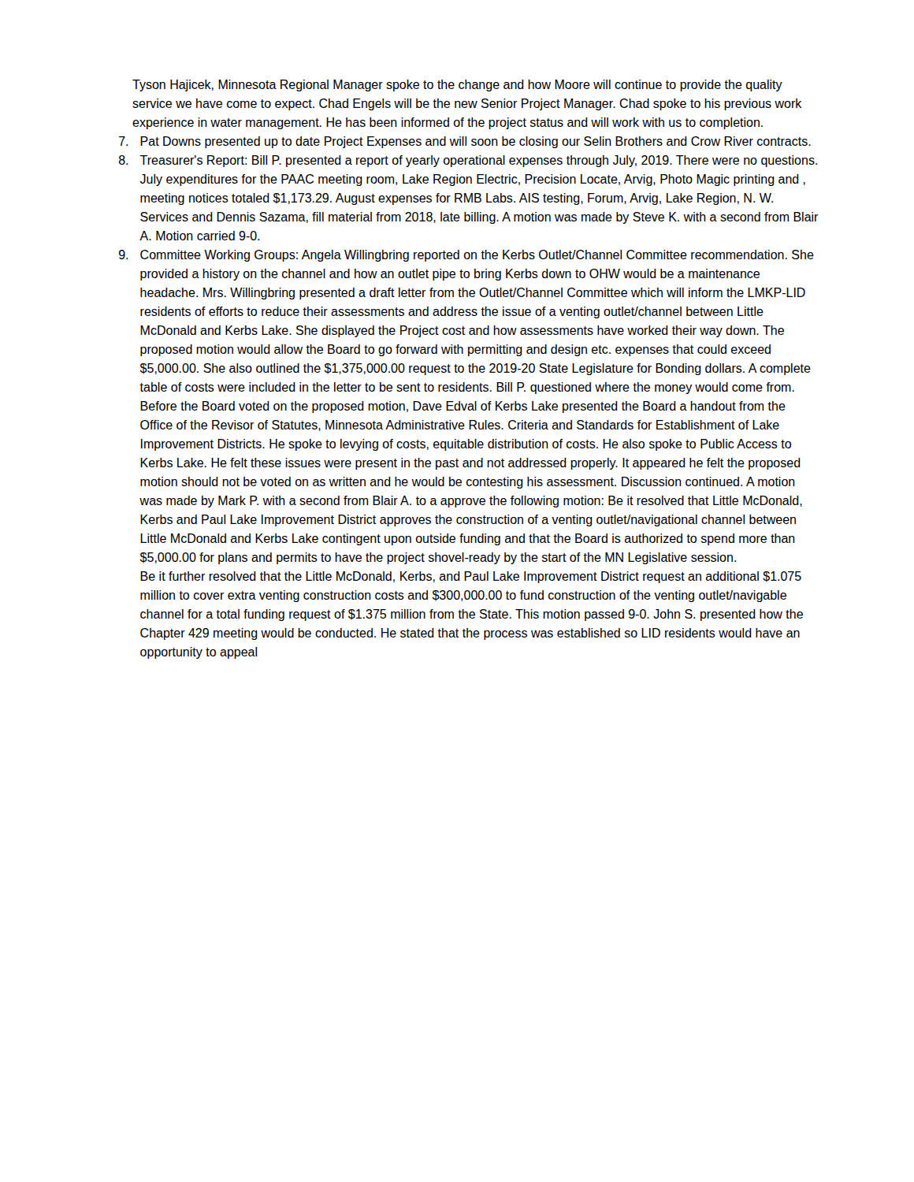Tyson Hajicek, Minnesota Regional Manager spoke to the change and how Moore will continue to provide the quality service we have come to expect. Chad Engels will be the new Senior Project Manager. Chad spoke to his previous work experience in water management. He has been informed of the project status and will work with us to completion.
Pat Downs presented up to date Project Expenses and will soon be closing our Selin Brothers and Crow River contracts.
Treasurer's Report: Bill P. presented a report of yearly operational expenses through July, 2019. There were no questions. July expenditures for the PAAC meeting room, Lake Region Electric, Precision Locate, Arvig, Photo Magic printing and , meeting notices totaled $1,173.29. August expenses for RMB Labs. AIS testing, Forum, Arvig, Lake Region, N. W. Services and Dennis Sazama, fill material from 2018, late billing. A motion was made by Steve K. with a second from Blair A. Motion carried 9-0.
Committee Working Groups: Angela Willingbring reported on the Kerbs Outlet/Channel Committee recommendation. She provided a history on the channel and how an outlet pipe to bring Kerbs down to OHW would be a maintenance headache. Mrs. Willingbring presented a draft letter from the Outlet/Channel Committee which will inform the LMKP-LID residents of efforts to reduce their assessments and address the issue of a venting outlet/channel between Little McDonald and Kerbs Lake. She displayed the Project cost and how assessments have worked their way down. The proposed motion would allow the Board to go forward with permitting and design etc. expenses that could exceed $5,000.00. She also outlined the $1,375,000.00 request to the 2019-20 State Legislature for Bonding dollars. A complete table of costs were included in the letter to be sent to residents. Bill P. questioned where the money would come from. Before the Board voted on the proposed motion, Dave Edval of Kerbs Lake presented the Board a handout from the Office of the Revisor of Statutes, Minnesota Administrative Rules. Criteria and Standards for Establishment of Lake Improvement Districts. He spoke to levying of costs, equitable distribution of costs. He also spoke to Public Access to Kerbs Lake. He felt these issues were present in the past and not addressed properly. It appeared he felt the proposed motion should not be voted on as written and he would be contesting his assessment. Discussion continued. A motion was made by Mark P. with a second from Blair A. to a approve the following motion: Be it resolved that Little McDonald, Kerbs and Paul Lake Improvement District approves the construction of a venting outlet/navigational channel between Little McDonald and Kerbs Lake contingent upon outside funding and that the Board is authorized to spend more than $5,000.00 for plans and permits to have the project shovel-ready by the start of the MN Legislative session.
Be it further resolved that the Little McDonald, Kerbs, and Paul Lake Improvement District request an additional $1.075 million to cover extra venting construction costs and $300,000.00 to fund construction of the venting outlet/navigable channel for a total funding request of $1.375 million from the State. This motion passed 9-0. John S. presented how the Chapter 429 meeting would be conducted. He stated that the process was established so LID residents would have an opportunity to appeal